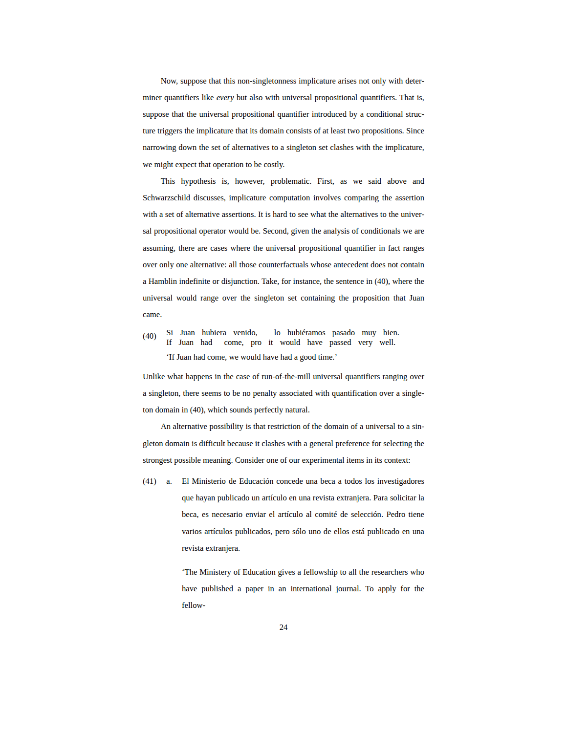Now, suppose that this non-singletonness implicature arises not only with determiner quantifiers like every but also with universal propositional quantifiers. That is, suppose that the universal propositional quantifier introduced by a conditional structure triggers the implicature that its domain consists of at least two propositions. Since narrowing down the set of alternatives to a singleton set clashes with the implicature, we might expect that operation to be costly.
This hypothesis is, however, problematic. First, as we said above and Schwarzschild discusses, implicature computation involves comparing the assertion with a set of alternative assertions. It is hard to see what the alternatives to the universal propositional operator would be. Second, given the analysis of conditionals we are assuming, there are cases where the universal propositional quantifier in fact ranges over only one alternative: all those counterfactuals whose antecedent does not contain a Hamblin indefinite or disjunction. Take, for instance, the sentence in (40), where the universal would range over the singleton set containing the proposition that Juan came.
(40)
Si Juan hubiera venido, lo hubiéramos pasado muy bien.
If Juan had come, pro it would have passed very well.
‘If Juan had come, we would have had a good time.’
Unlike what happens in the case of run-of-the-mill universal quantifiers ranging over a singleton, there seems to be no penalty associated with quantification over a singleton domain in (40), which sounds perfectly natural.
An alternative possibility is that restriction of the domain of a universal to a singleton domain is difficult because it clashes with a general preference for selecting the strongest possible meaning. Consider one of our experimental items in its context:
(41)
a.
El Ministerio de Educación concede una beca a todos los investigadores que hayan publicado un artículo en una revista extranjera. Para solicitar la beca, es necesario enviar el artículo al comité de selección. Pedro tiene varios artículos publicados, pero sólo uno de ellos está publicado en una revista extranjera.
‘The Ministery of Education gives a fellowship to all the researchers who have published a paper in an international journal. To apply for the fellow-
24